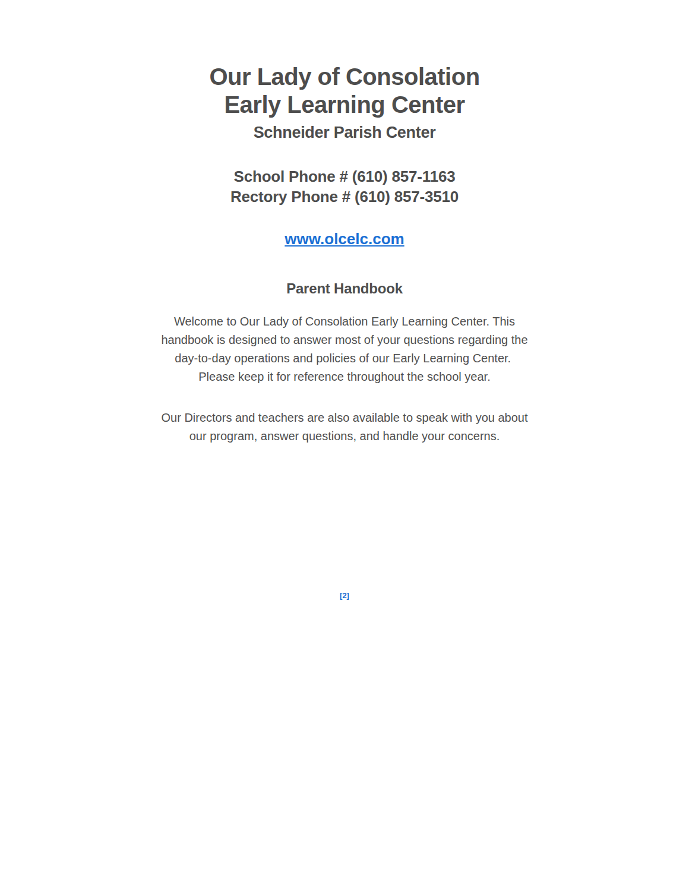Our Lady of Consolation
Early Learning Center
Schneider Parish Center
School Phone # (610) 857-1163
Rectory Phone # (610) 857-3510
www.olcelc.com
Parent Handbook
Welcome to Our Lady of Consolation Early Learning Center. This handbook is designed to answer most of your questions regarding the day-to-day operations and policies of our Early Learning Center. Please keep it for reference throughout the school year.
Our Directors and teachers are also available to speak with you about our program, answer questions, and handle your concerns.
[2]